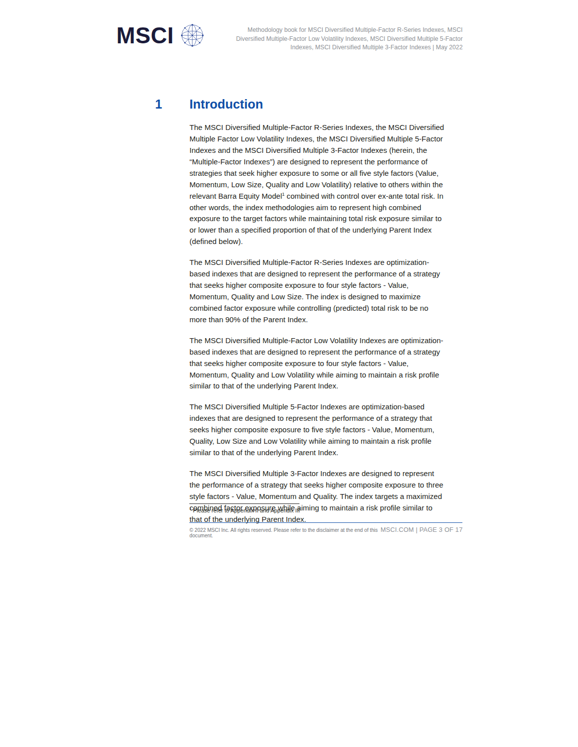MSCI
Methodology book for MSCI Diversified Multiple-Factor R-Series Indexes, MSCI Diversified Multiple-Factor Low Volatility Indexes, MSCI Diversified Multiple 5-Factor Indexes, MSCI Diversified Multiple 3-Factor Indexes | May 2022
1 Introduction
The MSCI Diversified Multiple-Factor R-Series Indexes, the MSCI Diversified Multiple Factor Low Volatility Indexes, the MSCI Diversified Multiple 5-Factor Indexes and the MSCI Diversified Multiple 3-Factor Indexes (herein, the “Multiple-Factor Indexes”) are designed to represent the performance of strategies that seek higher exposure to some or all five style factors (Value, Momentum, Low Size, Quality and Low Volatility) relative to others within the relevant Barra Equity Model1 combined with control over ex-ante total risk. In other words, the index methodologies aim to represent high combined exposure to the target factors while maintaining total risk exposure similar to or lower than a specified proportion of that of the underlying Parent Index (defined below).
The MSCI Diversified Multiple-Factor R-Series Indexes are optimization-based indexes that are designed to represent the performance of a strategy that seeks higher composite exposure to four style factors - Value, Momentum, Quality and Low Size. The index is designed to maximize combined factor exposure while controlling (predicted) total risk to be no more than 90% of the Parent Index.
The MSCI Diversified Multiple-Factor Low Volatility Indexes are optimization-based indexes that are designed to represent the performance of a strategy that seeks higher composite exposure to four style factors - Value, Momentum, Quality and Low Volatility while aiming to maintain a risk profile similar to that of the underlying Parent Index.
The MSCI Diversified Multiple 5-Factor Indexes are optimization-based indexes that are designed to represent the performance of a strategy that seeks higher composite exposure to five style factors - Value, Momentum, Quality, Low Size and Low Volatility while aiming to maintain a risk profile similar to that of the underlying Parent Index.
The MSCI Diversified Multiple 3-Factor Indexes are designed to represent the performance of a strategy that seeks higher composite exposure to three style factors - Value, Momentum and Quality. The index targets a maximized combined factor exposure while aiming to maintain a risk profile similar to that of the underlying Parent Index.
1 Please refer to Appendix II and Appendix III
© 2022 MSCI Inc. All rights reserved. Please refer to the disclaimer at the end of this document.
MSCI.COM | PAGE 3 OF 17